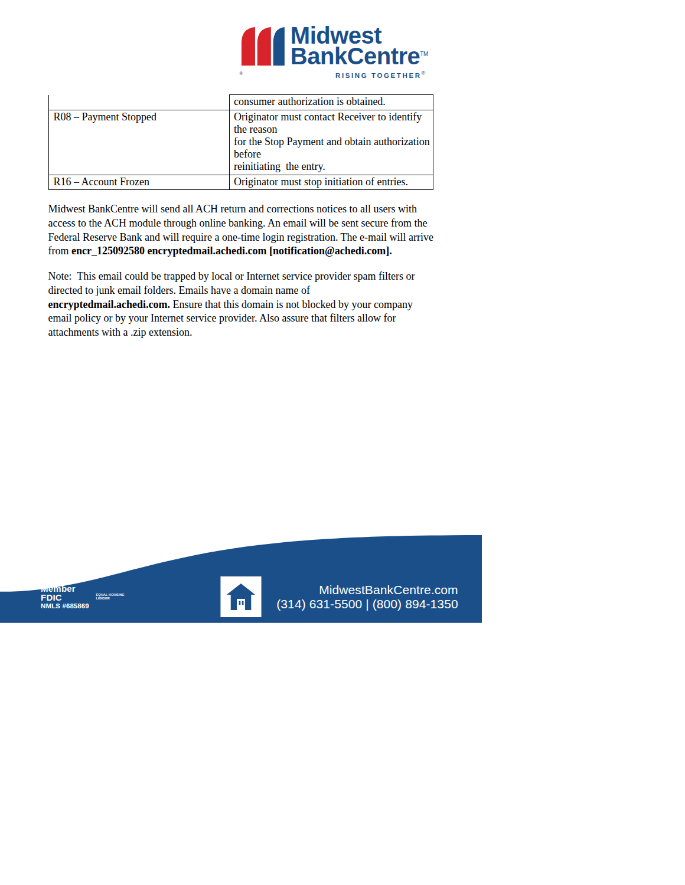®
Midwest BankCentreTM
RISING TOGETHER®
| | consumer authorization is obtained. |
| R08 – Payment Stopped | Originator must contact Receiver to identify the reason for the Stop Payment and obtain authorization before reinitiating the entry. |
| R16 – Account Frozen | Originator must stop initiation of entries. |
Midwest BankCentre will send all ACH return and corrections notices to all users with access to the ACH module through online banking. An email will be sent secure from the Federal Reserve Bank and will require a one-time login registration. The e-mail will arrive from encr_125092580 encryptedmail.achedi.com [notification@achedi.com].
Note: This email could be trapped by local or Internet service provider spam filters or directed to junk email folders. Emails have a domain name of encryptedmail.achedi.com. Ensure that this domain is not blocked by your company email policy or by your Internet service provider. Also assure that filters allow for attachments with a .zip extension.
Member
FDIC
NMLS #685869
EQUAL HOUSING
LENDER
MidwestBankCentre.com
(314) 631-5500 | (800) 894-1350